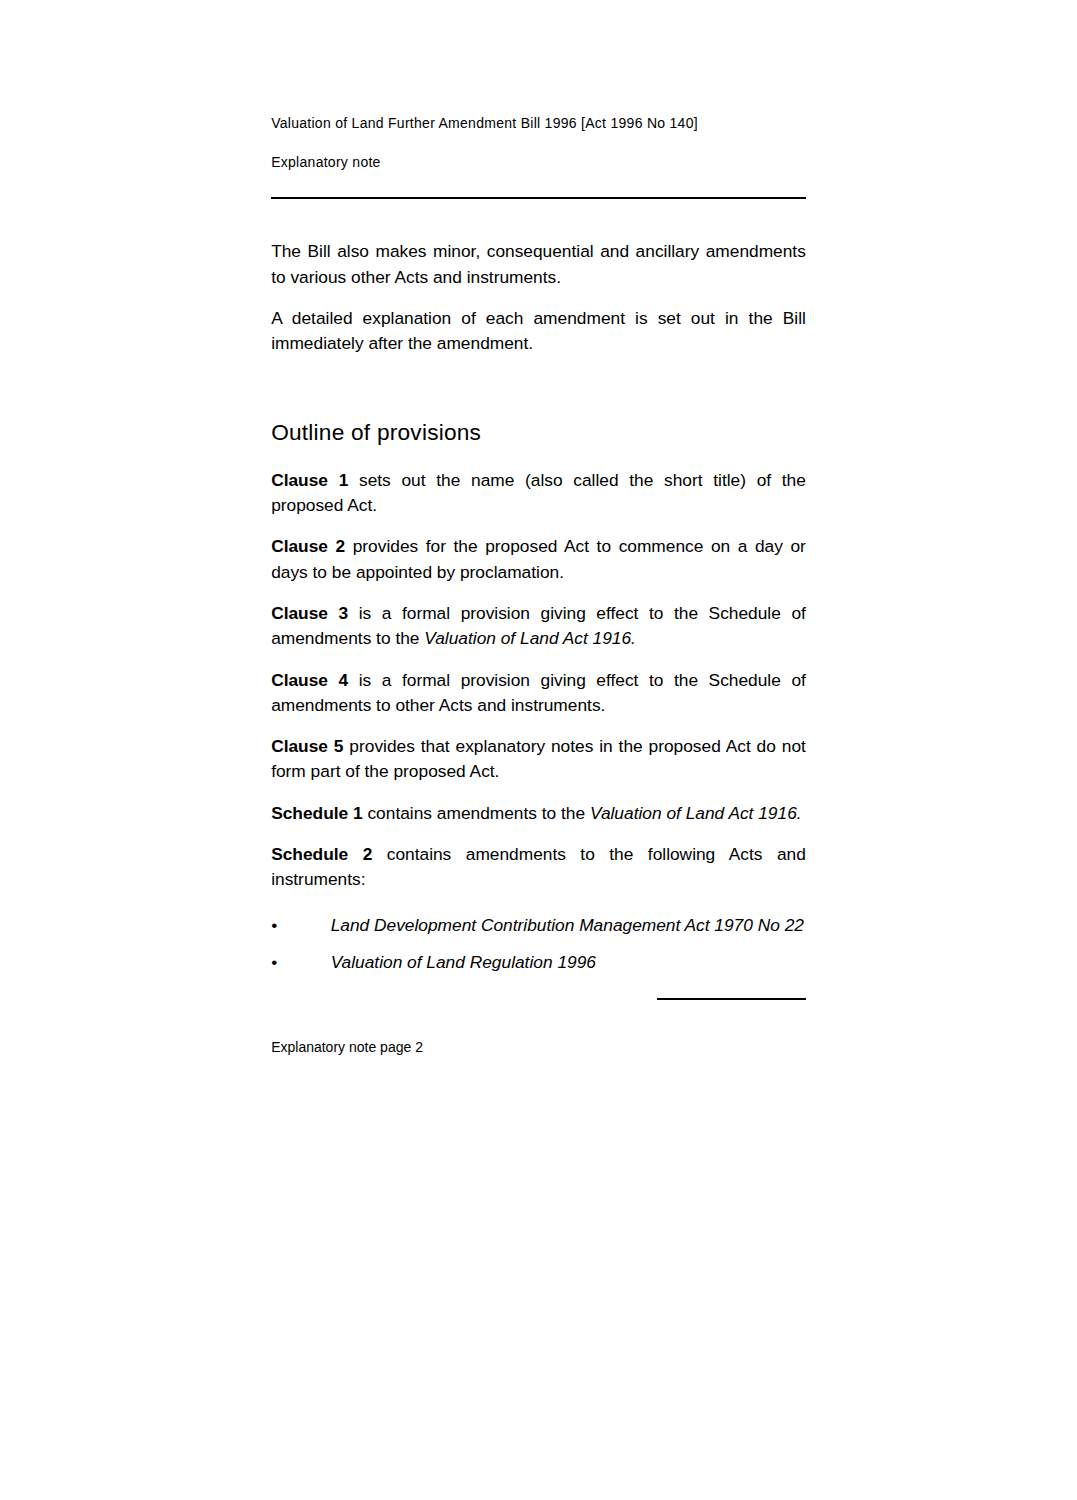Valuation of Land Further Amendment Bill 1996 [Act 1996 No 140]
Explanatory note
The Bill also makes minor, consequential and ancillary amendments to various other Acts and instruments.
A detailed explanation of each amendment is set out in the Bill immediately after the amendment.
Outline of provisions
Clause 1 sets out the name (also called the short title) of the proposed Act.
Clause 2 provides for the proposed Act to commence on a day or days to be appointed by proclamation.
Clause 3 is a formal provision giving effect to the Schedule of amendments to the Valuation of Land Act 1916.
Clause 4 is a formal provision giving effect to the Schedule of amendments to other Acts and instruments.
Clause 5 provides that explanatory notes in the proposed Act do not form part of the proposed Act.
Schedule 1 contains amendments to the Valuation of Land Act 1916.
Schedule 2 contains amendments to the following Acts and instruments:
•Land Development Contribution Management Act 1970 No 22
•Valuation of Land Regulation 1996
Explanatory note page 2